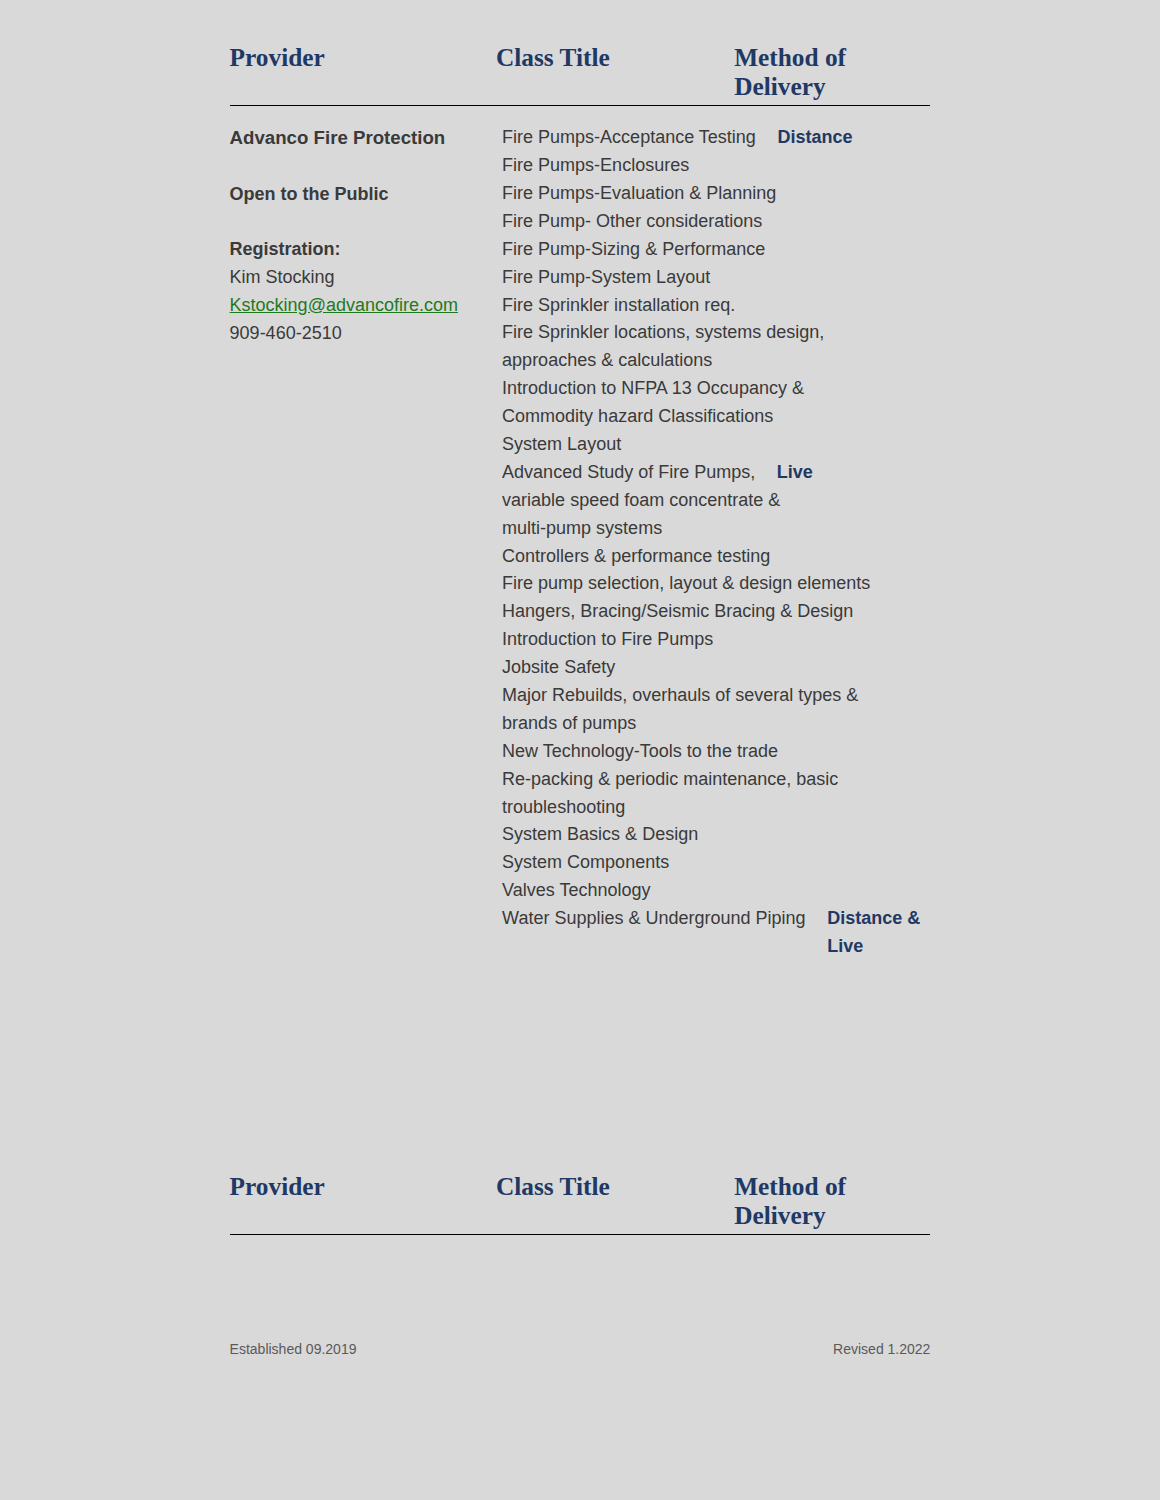Provider
Class Title
Method of Delivery
Advanco Fire Protection
Open to the Public
Registration:
Kim Stocking
Kstocking@advancofire.com
909-460-2510
Fire Pumps-Acceptance Testing Distance
Fire Pumps-Enclosures
Fire Pumps-Evaluation & Planning
Fire Pump- Other considerations
Fire Pump-Sizing & Performance
Fire Pump-System Layout
Fire Sprinkler installation req.
Fire Sprinkler locations, systems design,
approaches & calculations
Introduction to NFPA 13 Occupancy &
Commodity hazard Classifications
System Layout
Advanced Study of Fire Pumps, Live
variable speed foam concentrate &
multi-pump systems
Controllers & performance testing
Fire pump selection, layout & design elements
Hangers, Bracing/Seismic Bracing & Design
Introduction to Fire Pumps
Jobsite Safety
Major Rebuilds, overhauls of several types &
brands of pumps
New Technology-Tools to the trade
Re-packing & periodic maintenance, basic troubleshooting
System Basics & Design
System Components
Valves Technology
Water Supplies & Underground Piping Distance & Live
Provider
Class Title
Method of Delivery
Established 09.2019 Revised 1.2022